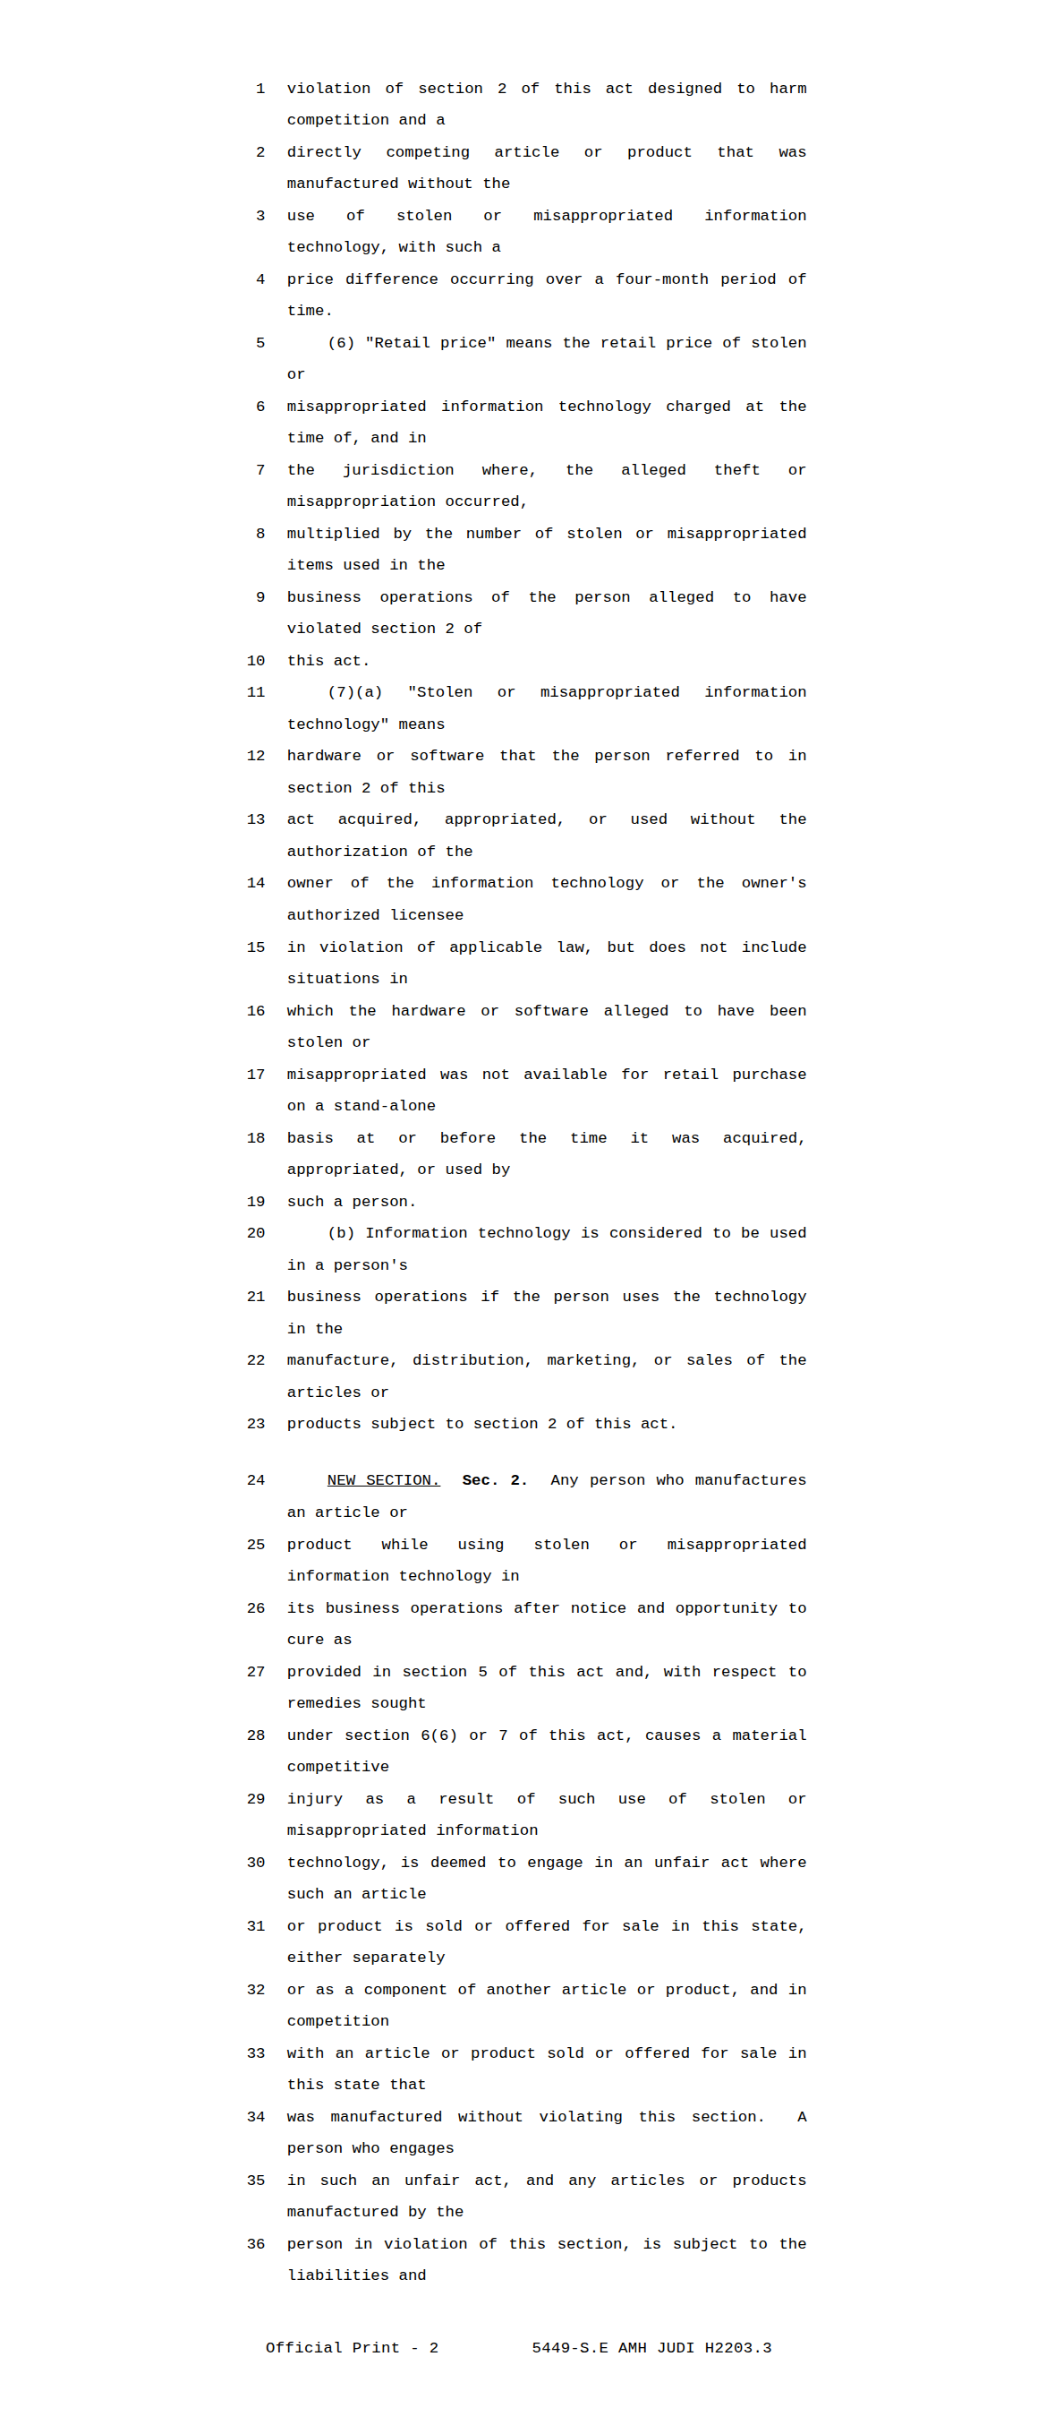violation of section 2 of this act designed to harm competition and a
directly competing article or product that was manufactured without the
use of stolen or misappropriated information technology, with such a
price difference occurring over a four-month period of time.
(6) "Retail price" means the retail price of stolen or
misappropriated information technology charged at the time of, and in
the jurisdiction where, the alleged theft or misappropriation occurred,
multiplied by the number of stolen or misappropriated items used in the
business operations of the person alleged to have violated section 2 of
this act.
(7)(a) "Stolen or misappropriated information technology" means
hardware or software that the person referred to in section 2 of this
act acquired, appropriated, or used without the authorization of the
owner of the information technology or the owner's authorized licensee
in violation of applicable law, but does not include situations in
which the hardware or software alleged to have been stolen or
misappropriated was not available for retail purchase on a stand-alone
basis at or before the time it was acquired, appropriated, or used by
such a person.
(b) Information technology is considered to be used in a person's
business operations if the person uses the technology in the
manufacture, distribution, marketing, or sales of the articles or
products subject to section 2 of this act.
NEW SECTION. Sec. 2. Any person who manufactures an article or
product while using stolen or misappropriated information technology in
its business operations after notice and opportunity to cure as
provided in section 5 of this act and, with respect to remedies sought
under section 6(6) or 7 of this act, causes a material competitive
injury as a result of such use of stolen or misappropriated information
technology, is deemed to engage in an unfair act where such an article
or product is sold or offered for sale in this state, either separately
or as a component of another article or product, and in competition
with an article or product sold or offered for sale in this state that
was manufactured without violating this section. A person who engages
in such an unfair act, and any articles or products manufactured by the
person in violation of this section, is subject to the liabilities and
Official Print - 2 5449-S.E AMH JUDI H2203.3